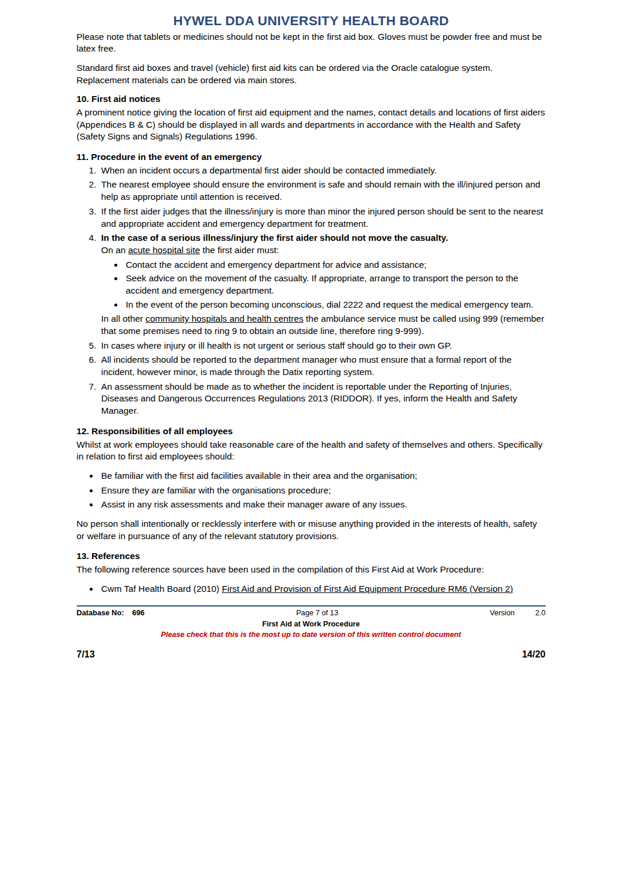HYWEL DDA UNIVERSITY HEALTH BOARD
Please note that tablets or medicines should not be kept in the first aid box. Gloves must be powder free and must be latex free.
Standard first aid boxes and travel (vehicle) first aid kits can be ordered via the Oracle catalogue system. Replacement materials can be ordered via main stores.
10. First aid notices
A prominent notice giving the location of first aid equipment and the names, contact details and locations of first aiders (Appendices B & C) should be displayed in all wards and departments in accordance with the Health and Safety (Safety Signs and Signals) Regulations 1996.
11. Procedure in the event of an emergency
When an incident occurs a departmental first aider should be contacted immediately.
The nearest employee should ensure the environment is safe and should remain with the ill/injured person and help as appropriate until attention is received.
If the first aider judges that the illness/injury is more than minor the injured person should be sent to the nearest and appropriate accident and emergency department for treatment.
In the case of a serious illness/injury the first aider should not move the casualty.
On an acute hospital site the first aider must:
Contact the accident and emergency department for advice and assistance;
Seek advice on the movement of the casualty. If appropriate, arrange to transport the person to the accident and emergency department.
In the event of the person becoming unconscious, dial 2222 and request the medical emergency team.
In all other community hospitals and health centres the ambulance service must be called using 999 (remember that some premises need to ring 9 to obtain an outside line, therefore ring 9-999).
In cases where injury or ill health is not urgent or serious staff should go to their own GP.
All incidents should be reported to the department manager who must ensure that a formal report of the incident, however minor, is made through the Datix reporting system.
An assessment should be made as to whether the incident is reportable under the Reporting of Injuries, Diseases and Dangerous Occurrences Regulations 2013 (RIDDOR). If yes, inform the Health and Safety Manager.
12. Responsibilities of all employees
Whilst at work employees should take reasonable care of the health and safety of themselves and others. Specifically in relation to first aid employees should:
Be familiar with the first aid facilities available in their area and the organisation;
Ensure they are familiar with the organisations procedure;
Assist in any risk assessments and make their manager aware of any issues.
No person shall intentionally or recklessly interfere with or misuse anything provided in the interests of health, safety or welfare in pursuance of any of the relevant statutory provisions.
13. References
The following reference sources have been used in the compilation of this First Aid at Work Procedure:
Cwm Taf Health Board (2010) First Aid and Provision of First Aid Equipment Procedure RM6 (Version 2)
Database No: 696
Page 7 of 13
Version 2.0
First Aid at Work Procedure
Please check that this is the most up to date version of this written control document
7/13
14/20